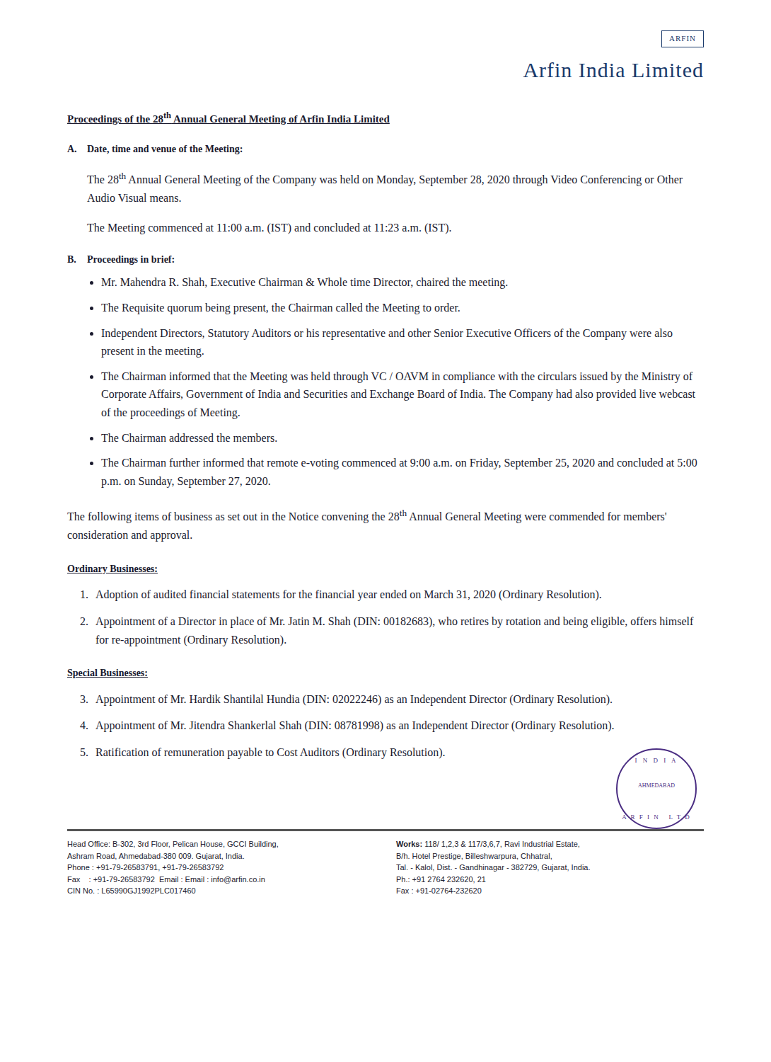ARFIN
Arfin India Limited
Proceedings of the 28th Annual General Meeting of Arfin India Limited
A. Date, time and venue of the Meeting:
The 28th Annual General Meeting of the Company was held on Monday, September 28, 2020 through Video Conferencing or Other Audio Visual means.
The Meeting commenced at 11:00 a.m. (IST) and concluded at 11:23 a.m. (IST).
B. Proceedings in brief:
Mr. Mahendra R. Shah, Executive Chairman & Whole time Director, chaired the meeting.
The Requisite quorum being present, the Chairman called the Meeting to order.
Independent Directors, Statutory Auditors or his representative and other Senior Executive Officers of the Company were also present in the meeting.
The Chairman informed that the Meeting was held through VC / OAVM in compliance with the circulars issued by the Ministry of Corporate Affairs, Government of India and Securities and Exchange Board of India. The Company had also provided live webcast of the proceedings of Meeting.
The Chairman addressed the members.
The Chairman further informed that remote e-voting commenced at 9:00 a.m. on Friday, September 25, 2020 and concluded at 5:00 p.m. on Sunday, September 27, 2020.
The following items of business as set out in the Notice convening the 28th Annual General Meeting were commended for members' consideration and approval.
Ordinary Businesses:
Adoption of audited financial statements for the financial year ended on March 31, 2020 (Ordinary Resolution).
Appointment of a Director in place of Mr. Jatin M. Shah (DIN: 00182683), who retires by rotation and being eligible, offers himself for re-appointment (Ordinary Resolution).
Special Businesses:
Appointment of Mr. Hardik Shantilal Hundia (DIN: 02022246) as an Independent Director (Ordinary Resolution).
Appointment of Mr. Jitendra Shankerlal Shah (DIN: 08781998) as an Independent Director (Ordinary Resolution).
Ratification of remuneration payable to Cost Auditors (Ordinary Resolution).
I N D I A AHMEDABAD A R F I N L T D
Head Office: B-302, 3rd Floor, Pelican House, GCCI Building,
Ashram Road, Ahmedabad-380 009. Gujarat, India.
Phone : +91-79-26583791, +91-79-26583792
Fax : +91-79-26583792 Email : Email : info@arfin.co.in
CIN No. : L65990GJ1992PLC017460
Works: 118/ 1,2,3 & 117/3,6,7, Ravi Industrial Estate,
B/h. Hotel Prestige, Billeshwarpura, Chhatral,
Tal. - Kalol, Dist. - Gandhinagar - 382729, Gujarat, India.
Ph.: +91 2764 232620, 21
Fax : +91-02764-232620